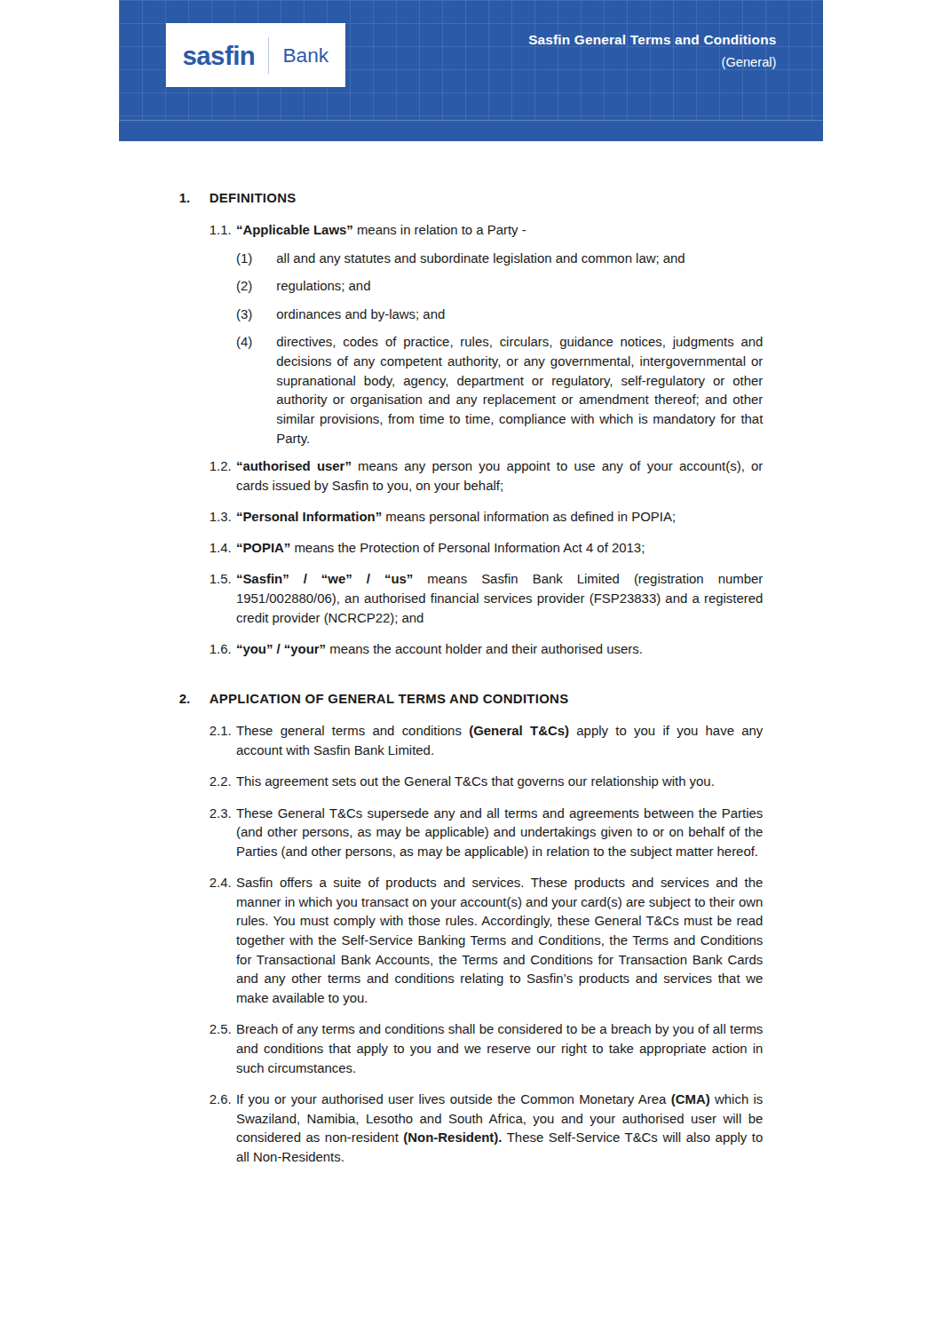sasfin Bank
Sasfin General Terms and Conditions
(General)
1.
Definitions
1.1.
“Applicable Laws” means in relation to a Party -
(1)
all and any statutes and subordinate legislation and common law; and
(2)
regulations; and
(3)
ordinances and by-laws; and
(4)
directives, codes of practice, rules, circulars, guidance notices, judgments and decisions of any competent authority, or any governmental, intergovernmental or supranational body, agency, department or regulatory, self-regulatory or other authority or organisation and any replacement or amendment thereof; and other similar provisions, from time to time, compliance with which is mandatory for that Party.
1.2.
“authorised user” means any person you appoint to use any of your account(s), or cards issued by Sasfin to you, on your behalf;
1.3.
“Personal Information” means personal information as defined in POPIA;
1.4.
“POPIA” means the Protection of Personal Information Act 4 of 2013;
1.5.
“Sasfin” / “we” / “us” means Sasfin Bank Limited (registration number 1951/002880/06), an authorised financial services provider (FSP23833) and a registered credit provider (NCRCP22); and
1.6.
“you” / “your” means the account holder and their authorised users.
2.
Application of General Terms and Conditions
2.1.
These general terms and conditions (General T&Cs) apply to you if you have any account with Sasfin Bank Limited.
2.2.
This agreement sets out the General T&Cs that governs our relationship with you.
2.3.
These General T&Cs supersede any and all terms and agreements between the Parties (and other persons, as may be applicable) and undertakings given to or on behalf of the Parties (and other persons, as may be applicable) in relation to the subject matter hereof.
2.4.
Sasfin offers a suite of products and services. These products and services and the manner in which you transact on your account(s) and your card(s) are subject to their own rules. You must comply with those rules. Accordingly, these General T&Cs must be read together with the Self-Service Banking Terms and Conditions, the Terms and Conditions for Transactional Bank Accounts, the Terms and Conditions for Transaction Bank Cards and any other terms and conditions relating to Sasfin’s products and services that we make available to you.
2.5.
Breach of any terms and conditions shall be considered to be a breach by you of all terms and conditions that apply to you and we reserve our right to take appropriate action in such circumstances.
2.6.
If you or your authorised user lives outside the Common Monetary Area (CMA) which is Swaziland, Namibia, Lesotho and South Africa, you and your authorised user will be considered as non-resident (Non-Resident). These Self-Service T&Cs will also apply to all Non-Residents.